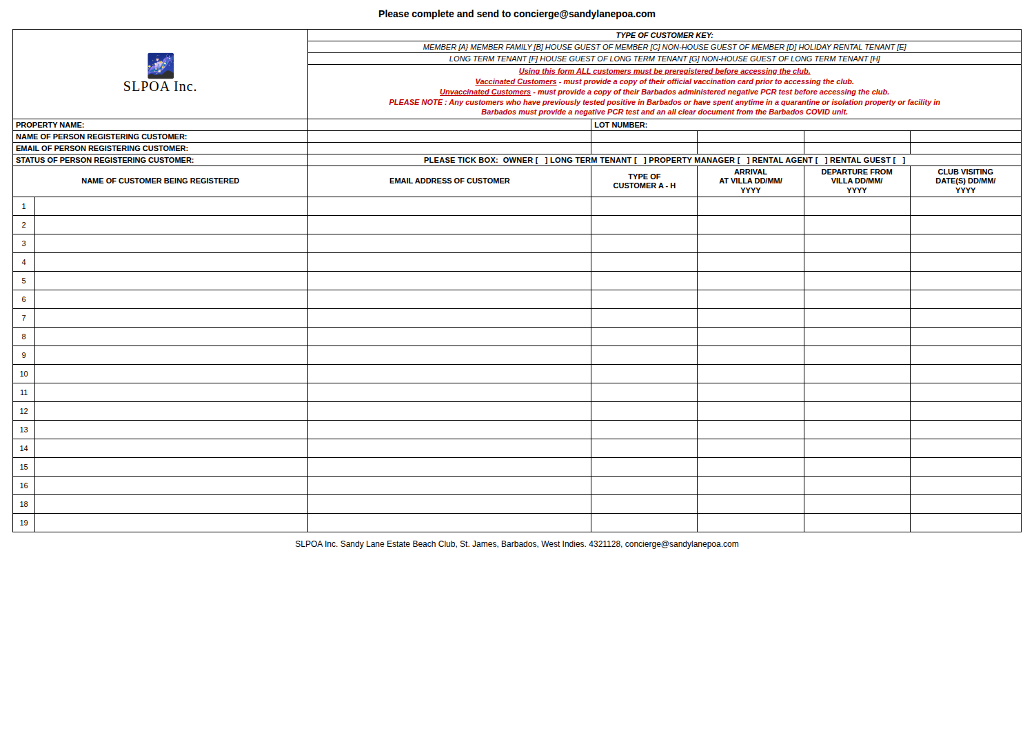Please complete and send to concierge@sandylanepoa.com
| 🌌 SLPOA Inc. | TYPE OF CUSTOMER KEY: |
| MEMBER [A} MEMBER FAMILY [B] HOUSE GUEST OF MEMBER [C] NON-HOUSE GUEST OF MEMBER [D] HOLIDAY RENTAL TENANT [E] |
| LONG TERM TENANT [F] HOUSE GUEST OF LONG TERM TENANT [G] NON-HOUSE GUEST OF LONG TERM TENANT [H] |
| Using this form ALL customers must be preregistered before accessing the club. Vaccinated Customers - must provide a copy of their official vaccination card prior to accessing the club. Unvaccinated Customers - must provide a copy of their Barbados administered negative PCR test before accessing the club. PLEASE NOTE : Any customers who have previously tested positive in Barbados or have spent anytime in a quarantine or isolation property or facility in Barbados must provide a negative PCR test and an all clear document from the Barbados COVID unit. |
| PROPERTY NAME: | | LOT NUMBER: |
| NAME OF PERSON REGISTERING CUSTOMER: | | | | | |
| EMAIL OF PERSON REGISTERING CUSTOMER: | | | | | |
| STATUS OF PERSON REGISTERING CUSTOMER: | PLEASE TICK BOX: OWNER [ ] LONG TERM TENANT [ ] PROPERTY MANAGER [ ] RENTAL AGENT [ ] RENTAL GUEST [ ] |
| NAME OF CUSTOMER BEING REGISTERED | EMAIL ADDRESS OF CUSTOMER | TYPE OF CUSTOMER A - H | ARRIVAL AT VILLA DD/MM/ YYYY | DEPARTURE FROM VILLA DD/MM/ YYYY | CLUB VISITING DATE(S) DD/MM/ YYYY |
| 1 | | | | | | |
| 2 | | | | | | |
| 3 | | | | | | |
| 4 | | | | | | |
| 5 | | | | | | |
| 6 | | | | | | |
| 7 | | | | | | |
| 8 | | | | | | |
| 9 | | | | | | |
| 10 | | | | | | |
| 11 | | | | | | |
| 12 | | | | | | |
| 13 | | | | | | |
| 14 | | | | | | |
| 15 | | | | | | |
| 16 | | | | | | |
| 18 | | | | | | |
| 19 | | | | | | |
SLPOA Inc. Sandy Lane Estate Beach Club, St. James, Barbados, West Indies. 4321128, concierge@sandylanepoa.com